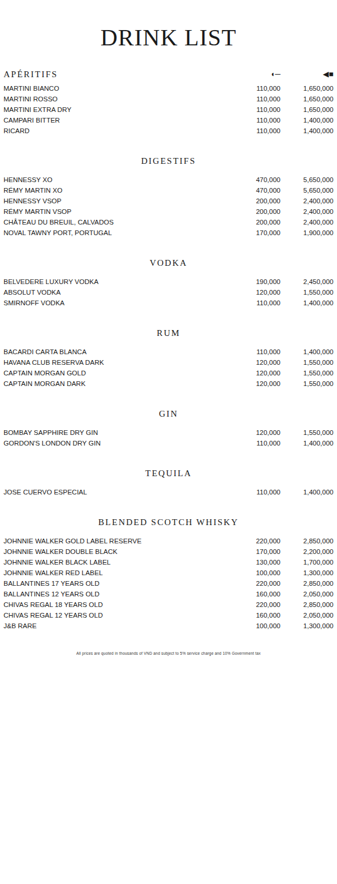DRINK LIST
| APÉRITIFS | | |
| MARTINI BIANCO | 110,000 | 1,650,000 |
| MARTINI ROSSO | 110,000 | 1,650,000 |
| MARTINI EXTRA DRY | 110,000 | 1,650,000 |
| CAMPARI BITTER | 110,000 | 1,400,000 |
| RICARD | 110,000 | 1,400,000 |
DIGESTIFS
| HENNESSY XO | 470,000 | 5,650,000 |
| RÉMY MARTIN XO | 470,000 | 5,650,000 |
| HENNESSY VSOP | 200,000 | 2,400,000 |
| RÉMY MARTIN VSOP | 200,000 | 2,400,000 |
| CHÂTEAU DU BREUIL, CALVADOS | 200,000 | 2,400,000 |
| NOVAL TAWNY PORT, PORTUGAL | 170,000 | 1,900,000 |
VODKA
| BELVEDERE LUXURY VODKA | 190,000 | 2,450,000 |
| ABSOLUT VODKA | 120,000 | 1,550,000 |
| SMIRNOFF VODKA | 110,000 | 1,400,000 |
RUM
| BACARDI CARTA BLANCA | 110,000 | 1,400,000 |
| HAVANA CLUB RESERVA DARK | 120,000 | 1,550,000 |
| CAPTAIN MORGAN GOLD | 120,000 | 1,550,000 |
| CAPTAIN MORGAN DARK | 120,000 | 1,550,000 |
GIN
| BOMBAY SAPPHIRE DRY GIN | 120,000 | 1,550,000 |
| GORDON'S LONDON DRY GIN | 110,000 | 1,400,000 |
TEQUILA
| JOSE CUERVO ESPECIAL | 110,000 | 1,400,000 |
BLENDED SCOTCH WHISKY
| JOHNNIE WALKER GOLD LABEL RESERVE | 220,000 | 2,850,000 |
| JOHNNIE WALKER DOUBLE BLACK | 170,000 | 2,200,000 |
| JOHNNIE WALKER BLACK LABEL | 130,000 | 1,700,000 |
| JOHNNIE WALKER RED LABEL | 100,000 | 1,300,000 |
| BALLANTINES 17 YEARS OLD | 220,000 | 2,850,000 |
| BALLANTINES 12 YEARS OLD | 160,000 | 2,050,000 |
| CHIVAS REGAL 18 YEARS OLD | 220,000 | 2,850,000 |
| CHIVAS REGAL 12 YEARS OLD | 160,000 | 2,050,000 |
| J&B RARE | 100,000 | 1,300,000 |
All prices are quoted in thousands of VND and subject to 5% service charge and 10% Government tax